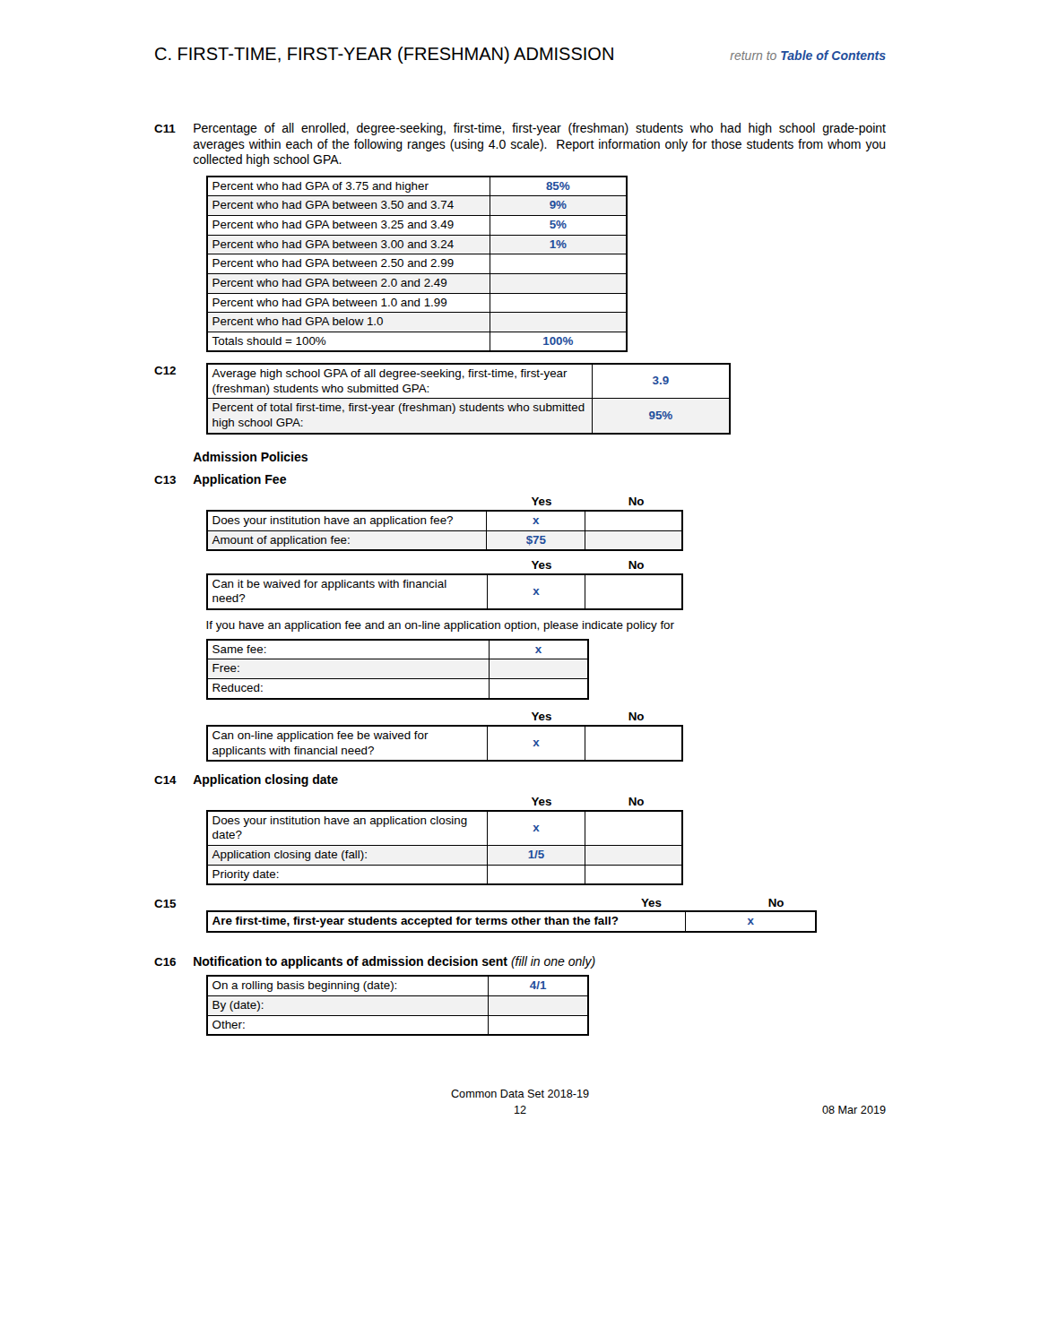C. FIRST-TIME, FIRST-YEAR (FRESHMAN) ADMISSION
return to Table of Contents
C11
Percentage of all enrolled, degree-seeking, first-time, first-year (freshman) students who had high school grade-point averages within each of the following ranges (using 4.0 scale). Report information only for those students from whom you collected high school GPA.
| Percent who had GPA of 3.75 and higher | 85% |
| Percent who had GPA between 3.50 and 3.74 | 9% |
| Percent who had GPA between 3.25 and 3.49 | 5% |
| Percent who had GPA between 3.00 and 3.24 | 1% |
| Percent who had GPA between 2.50 and 2.99 | |
| Percent who had GPA between 2.0 and 2.49 | |
| Percent who had GPA between 1.0 and 1.99 | |
| Percent who had GPA below 1.0 | |
| Totals should = 100% | 100% |
C12
| Average high school GPA of all degree-seeking, first-time, first-year (freshman) students who submitted GPA: | 3.9 |
| Percent of total first-time, first-year (freshman) students who submitted high school GPA: | 95% |
Admission Policies
C13
Application Fee
Yes No
| Does your institution have an application fee? | x | |
| Amount of application fee: | $75 | |
Yes No
| Can it be waived for applicants with financial need? | x | |
If you have an application fee and an on-line application option, please indicate policy for
| Same fee: | x |
| Free: | |
| Reduced: | |
Yes No
| Can on-line application fee be waived for applicants with financial need? | x | |
C14
Application closing date
Yes No
| Does your institution have an application closing date? | x | |
| Application closing date (fall): | 1/5 | |
| Priority date: | | |
C15
Yes No
| Are first-time, first-year students accepted for terms other than the fall? | x |
C16
Notification to applicants of admission decision sent (fill in one only)
| On a rolling basis beginning (date): | 4/1 |
| By (date): | |
| Other: | |
Common Data Set 2018-19 12 08 Mar 2019